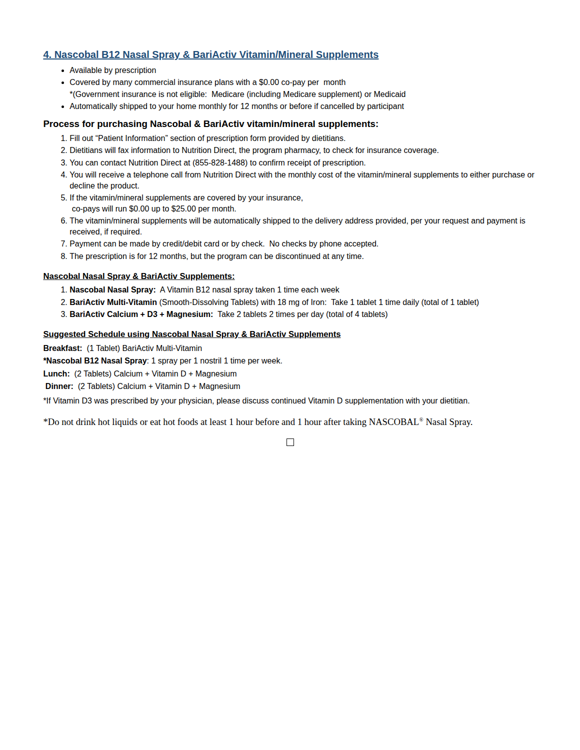4. Nascobal B12 Nasal Spray & BariActiv Vitamin/Mineral Supplements
Available by prescription
Covered by many commercial insurance plans with a $0.00 co-pay per month
*(Government insurance is not eligible: Medicare (including Medicare supplement) or Medicaid
Automatically shipped to your home monthly for 12 months or before if cancelled by participant
Process for purchasing Nascobal & BariActiv vitamin/mineral supplements:
Fill out “Patient Information” section of prescription form provided by dietitians.
Dietitians will fax information to Nutrition Direct, the program pharmacy, to check for insurance coverage.
You can contact Nutrition Direct at (855-828-1488) to confirm receipt of prescription.
You will receive a telephone call from Nutrition Direct with the monthly cost of the vitamin/mineral supplements to either purchase or decline the product.
If the vitamin/mineral supplements are covered by your insurance,
co-pays will run $0.00 up to $25.00 per month.
The vitamin/mineral supplements will be automatically shipped to the delivery address provided, per your request and payment is received, if required.
Payment can be made by credit/debit card or by check. No checks by phone accepted.
The prescription is for 12 months, but the program can be discontinued at any time.
Nascobal Nasal Spray & BariActiv Supplements:
Nascobal Nasal Spray: A Vitamin B12 nasal spray taken 1 time each week
BariActiv Multi-Vitamin (Smooth-Dissolving Tablets) with 18 mg of Iron: Take 1 tablet 1 time daily (total of 1 tablet)
BariActiv Calcium + D3 + Magnesium: Take 2 tablets 2 times per day (total of 4 tablets)
Suggested Schedule using Nascobal Nasal Spray & BariActiv Supplements
Breakfast: (1 Tablet) BariActiv Multi-Vitamin
*Nascobal B12 Nasal Spray: 1 spray per 1 nostril 1 time per week.
Lunch: (2 Tablets) Calcium + Vitamin D + Magnesium
Dinner: (2 Tablets) Calcium + Vitamin D + Magnesium
*If Vitamin D3 was prescribed by your physician, please discuss continued Vitamin D supplementation with your dietitian.
*Do not drink hot liquids or eat hot foods at least 1 hour before and 1 hour after taking NASCOBAL® Nasal Spray.